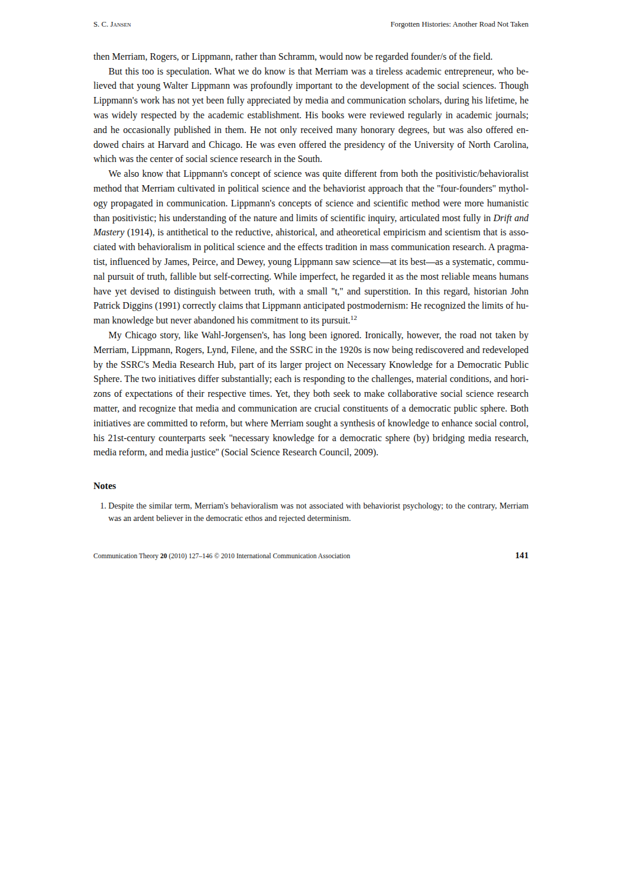S. C. Jansen Forgotten Histories: Another Road Not Taken
then Merriam, Rogers, or Lippmann, rather than Schramm, would now be regarded founder/s of the field.
But this too is speculation. What we do know is that Merriam was a tireless academic entrepreneur, who believed that young Walter Lippmann was profoundly important to the development of the social sciences. Though Lippmann's work has not yet been fully appreciated by media and communication scholars, during his lifetime, he was widely respected by the academic establishment. His books were reviewed regularly in academic journals; and he occasionally published in them. He not only received many honorary degrees, but was also offered endowed chairs at Harvard and Chicago. He was even offered the presidency of the University of North Carolina, which was the center of social science research in the South.
We also know that Lippmann's concept of science was quite different from both the positivistic/behavioralist method that Merriam cultivated in political science and the behaviorist approach that the ''four-founders'' mythology propagated in communication. Lippmann's concepts of science and scientific method were more humanistic than positivistic; his understanding of the nature and limits of scientific inquiry, articulated most fully in Drift and Mastery (1914), is antithetical to the reductive, ahistorical, and atheoretical empiricism and scientism that is associated with behavioralism in political science and the effects tradition in mass communication research. A pragmatist, influenced by James, Peirce, and Dewey, young Lippmann saw science—at its best—as a systematic, communal pursuit of truth, fallible but self-correcting. While imperfect, he regarded it as the most reliable means humans have yet devised to distinguish between truth, with a small ''t,'' and superstition. In this regard, historian John Patrick Diggins (1991) correctly claims that Lippmann anticipated postmodernism: He recognized the limits of human knowledge but never abandoned his commitment to its pursuit.12
My Chicago story, like Wahl-Jorgensen's, has long been ignored. Ironically, however, the road not taken by Merriam, Lippmann, Rogers, Lynd, Filene, and the SSRC in the 1920s is now being rediscovered and redeveloped by the SSRC's Media Research Hub, part of its larger project on Necessary Knowledge for a Democratic Public Sphere. The two initiatives differ substantially; each is responding to the challenges, material conditions, and horizons of expectations of their respective times. Yet, they both seek to make collaborative social science research matter, and recognize that media and communication are crucial constituents of a democratic public sphere. Both initiatives are committed to reform, but where Merriam sought a synthesis of knowledge to enhance social control, his 21st-century counterparts seek ''necessary knowledge for a democratic sphere (by) bridging media research, media reform, and media justice'' (Social Science Research Council, 2009).
Notes
Despite the similar term, Merriam's behavioralism was not associated with behaviorist psychology; to the contrary, Merriam was an ardent believer in the democratic ethos and rejected determinism.
Communication Theory 20 (2010) 127–146 © 2010 International Communication Association 141